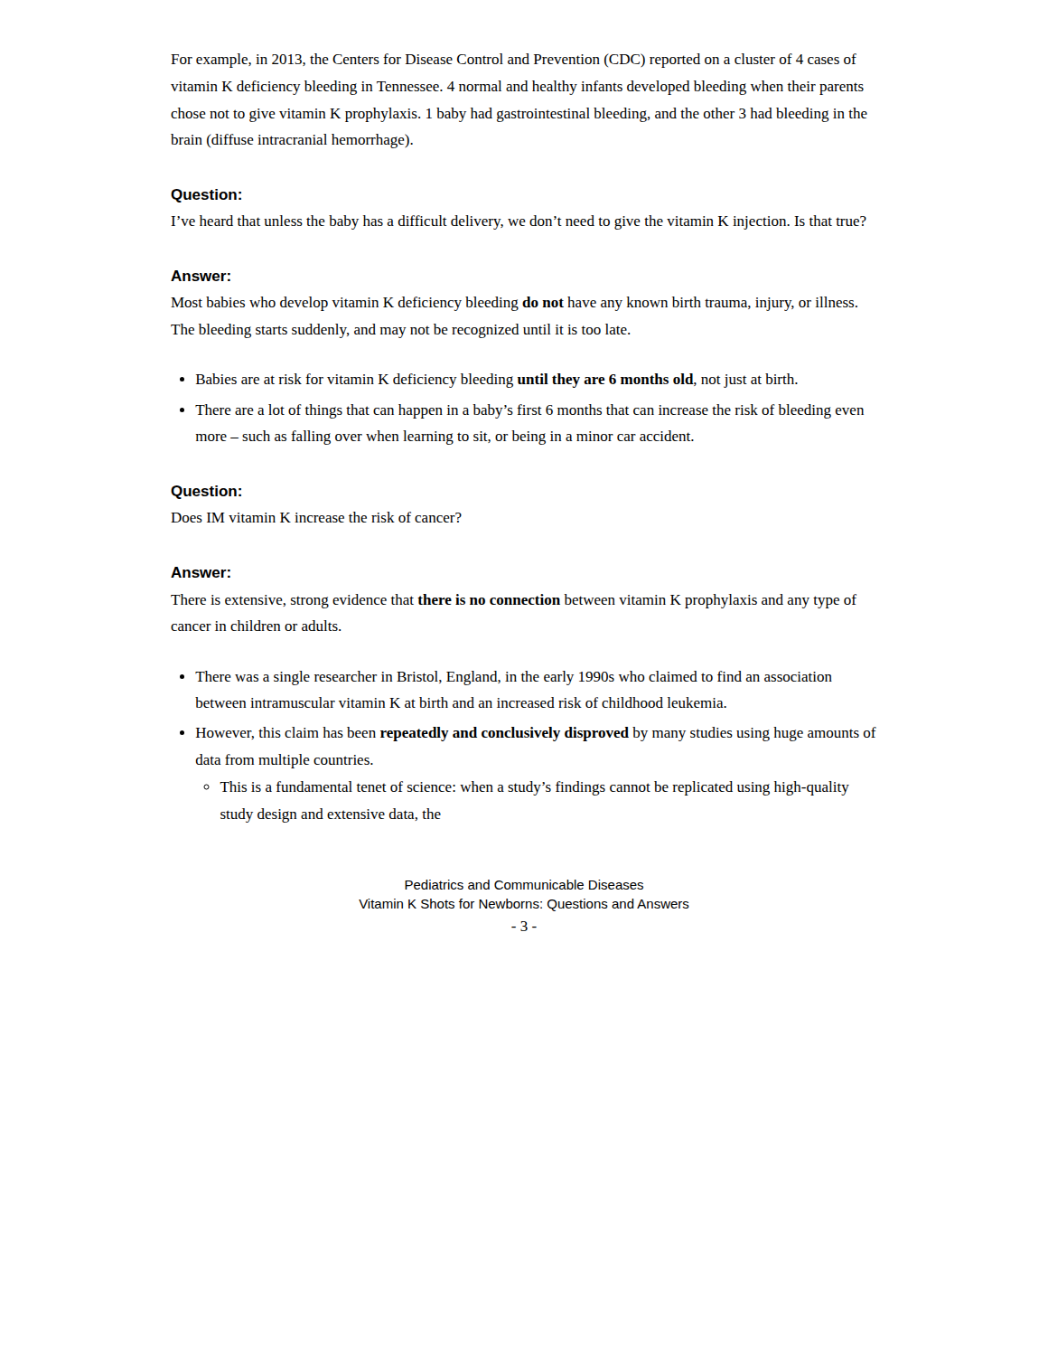For example, in 2013, the Centers for Disease Control and Prevention (CDC) reported on a cluster of 4 cases of vitamin K deficiency bleeding in Tennessee. 4 normal and healthy infants developed bleeding when their parents chose not to give vitamin K prophylaxis. 1 baby had gastrointestinal bleeding, and the other 3 had bleeding in the brain (diffuse intracranial hemorrhage).
Question:
I’ve heard that unless the baby has a difficult delivery, we don’t need to give the vitamin K injection. Is that true?
Answer:
Most babies who develop vitamin K deficiency bleeding do not have any known birth trauma, injury, or illness. The bleeding starts suddenly, and may not be recognized until it is too late.
Babies are at risk for vitamin K deficiency bleeding until they are 6 months old, not just at birth.
There are a lot of things that can happen in a baby’s first 6 months that can increase the risk of bleeding even more – such as falling over when learning to sit, or being in a minor car accident.
Question:
Does IM vitamin K increase the risk of cancer?
Answer:
There is extensive, strong evidence that there is no connection between vitamin K prophylaxis and any type of cancer in children or adults.
There was a single researcher in Bristol, England, in the early 1990s who claimed to find an association between intramuscular vitamin K at birth and an increased risk of childhood leukemia.
However, this claim has been repeatedly and conclusively disproved by many studies using huge amounts of data from multiple countries.
This is a fundamental tenet of science: when a study’s findings cannot be replicated using high-quality study design and extensive data, the
Pediatrics and Communicable Diseases
Vitamin K Shots for Newborns: Questions and Answers
- 3 -